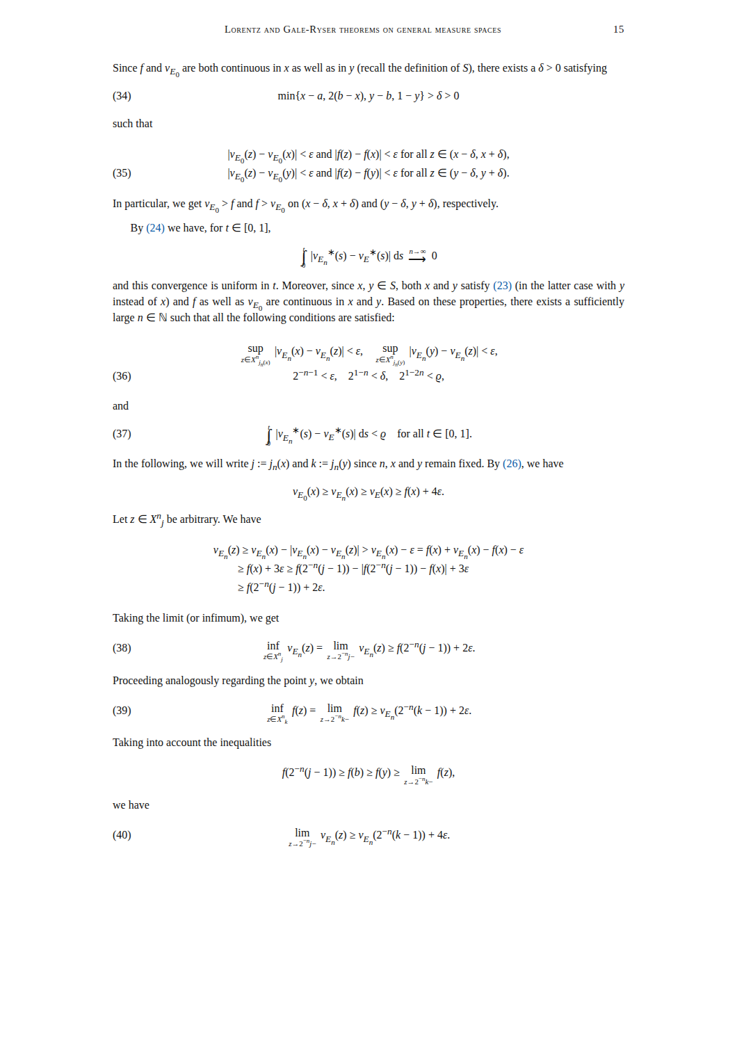Lorentz and Gale-Ryser theorems on general measure spaces 15
Since f and vE0 are both continuous in x as well as in y (recall the definition of S), there exists a δ > 0 satisfying
(34) min{x − a, 2(b − x), y − b, 1 − y} > δ > 0
such that
(35)
|vE0(z) − vE0(x)| < ε and |f(z) − f(x)| < ε for all z ∈ (x − δ, x + δ),
|vE0(z) − vE0(y)| < ε and |f(z) − f(y)| < ε for all z ∈ (y − δ, y + δ).
In particular, we get vE0 > f and f > vE0 on (x − δ, x + δ) and (y − δ, y + δ), respectively.
By (24) we have, for t ∈ [0, 1],
∫0 t |vEn∗(s) − vE∗(s)| ds n→∞⟶ 0
and this convergence is uniform in t. Moreover, since x, y ∈ S, both x and y satisfy (23) (in the latter case with y instead of x) and f as well as vE0 are continuous in x and y. Based on these properties, there exists a sufficiently large n ∈ ℕ such that all the following conditions are satisfied:
(36)
sup z∈Xnjn(x) |vEn(x) − vEn(z)| < ε, sup z∈Xnjn(y) |vEn(y) − vEn(z)| < ε,
2−n−1 < ε, 21−n < δ, 21−2n < ϱ,
and
(37) ∫0 t |vEn∗(s) − vE∗(s)| ds < ϱ for all t ∈ [0, 1].
In the following, we will write j := jn(x) and k := jn(y) since n, x and y remain fixed. By (26), we have
vE0(x) ≥ vEn(x) ≥ vE(x) ≥ f(x) + 4ε.
Let z ∈ Xnj be arbitrary. We have
vEn(z) ≥ vEn(x) − |vEn(x) − vEn(z)| > vEn(x) − ε = f(x) + vEn(x) − f(x) − ε
≥ f(x) + 3ε ≥ f(2−n(j − 1)) − |f(2−n(j − 1)) − f(x)| + 3ε
≥ f(2−n(j − 1)) + 2ε.
Taking the limit (or infimum), we get
(38) inf z∈Xnj vEn(z) = lim z→2−nj− vEn(z) ≥ f(2−n(j − 1)) + 2ε.
Proceeding analogously regarding the point y, we obtain
(39) inf z∈Xnk f(z) = lim z→2−nk− f(z) ≥ vEn(2−n(k − 1)) + 2ε.
Taking into account the inequalities
f(2−n(j − 1)) ≥ f(b) ≥ f(y) ≥ lim z→2−nk− f(z),
we have
(40) lim z→2−nj− vEn(z) ≥ vEn(2−n(k − 1)) + 4ε.